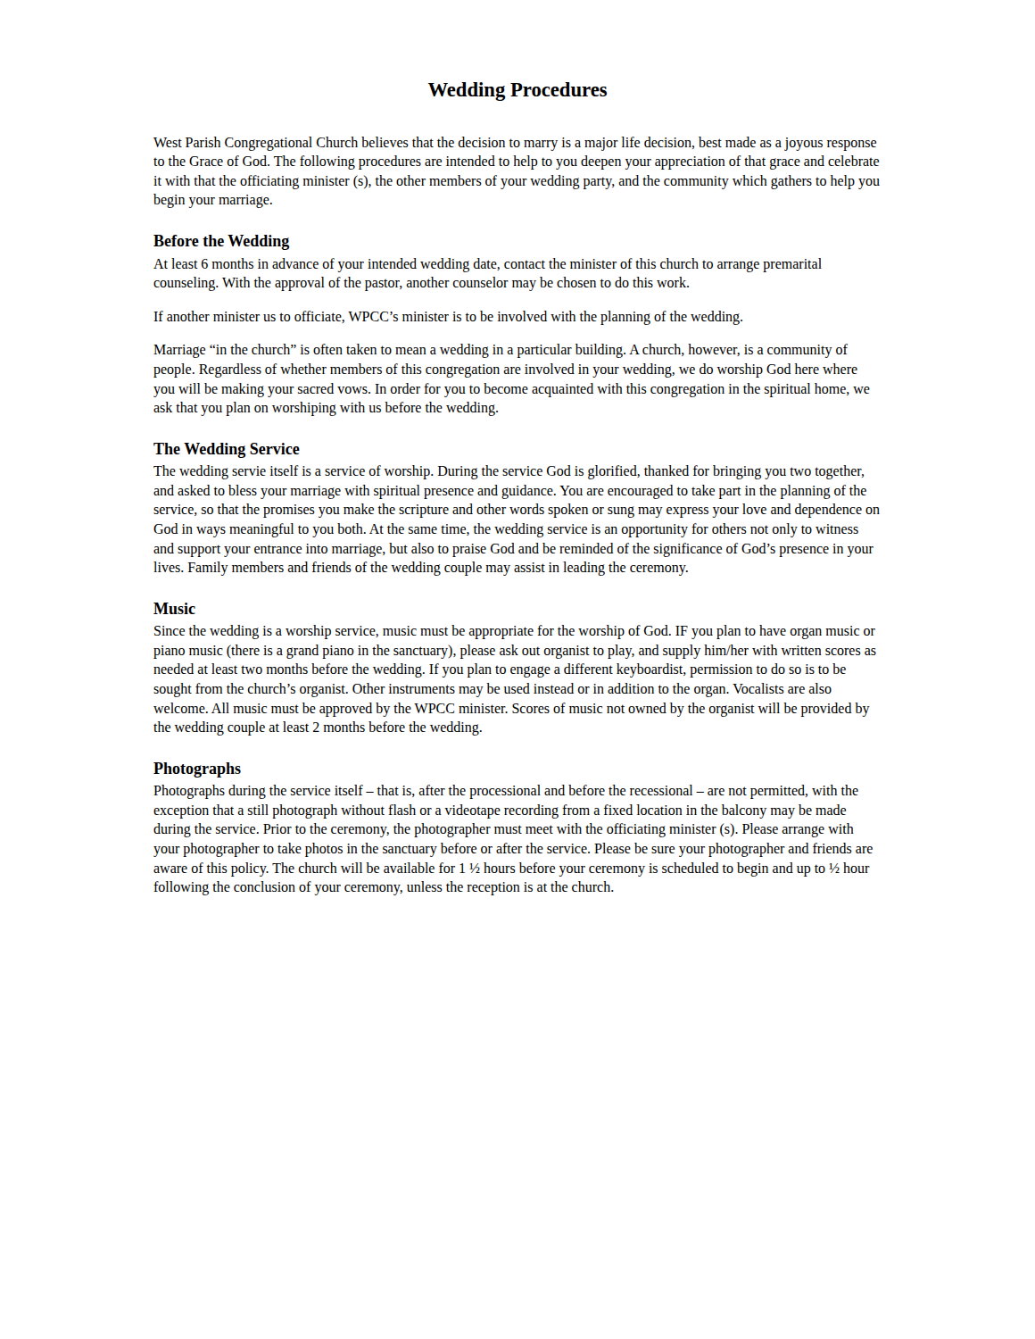Wedding Procedures
West Parish Congregational Church believes that the decision to marry is a major life decision, best made as a joyous response to the Grace of God. The following procedures are intended to help to you deepen your appreciation of that grace and celebrate it with that the officiating minister (s), the other members of your wedding party, and the community which gathers to help you begin your marriage.
Before the Wedding
At least 6 months in advance of your intended wedding date, contact the minister of this church to arrange premarital counseling. With the approval of the pastor, another counselor may be chosen to do this work.
If another minister us to officiate, WPCC’s minister is to be involved with the planning of the wedding.
Marriage “in the church” is often taken to mean a wedding in a particular building. A church, however, is a community of people. Regardless of whether members of this congregation are involved in your wedding, we do worship God here where you will be making your sacred vows. In order for you to become acquainted with this congregation in the spiritual home, we ask that you plan on worshiping with us before the wedding.
The Wedding Service
The wedding servie itself is a service of worship. During the service God is glorified, thanked for bringing you two together, and asked to bless your marriage with spiritual presence and guidance. You are encouraged to take part in the planning of the service, so that the promises you make the scripture and other words spoken or sung may express your love and dependence on God in ways meaningful to you both. At the same time, the wedding service is an opportunity for others not only to witness and support your entrance into marriage, but also to praise God and be reminded of the significance of God’s presence in your lives. Family members and friends of the wedding couple may assist in leading the ceremony.
Music
Since the wedding is a worship service, music must be appropriate for the worship of God. IF you plan to have organ music or piano music (there is a grand piano in the sanctuary), please ask out organist to play, and supply him/her with written scores as needed at least two months before the wedding. If you plan to engage a different keyboardist, permission to do so is to be sought from the church’s organist. Other instruments may be used instead or in addition to the organ. Vocalists are also welcome. All music must be approved by the WPCC minister. Scores of music not owned by the organist will be provided by the wedding couple at least 2 months before the wedding.
Photographs
Photographs during the service itself – that is, after the processional and before the recessional – are not permitted, with the exception that a still photograph without flash or a videotape recording from a fixed location in the balcony may be made during the service. Prior to the ceremony, the photographer must meet with the officiating minister (s). Please arrange with your photographer to take photos in the sanctuary before or after the service. Please be sure your photographer and friends are aware of this policy. The church will be available for 1 ½ hours before your ceremony is scheduled to begin and up to ½ hour following the conclusion of your ceremony, unless the reception is at the church.